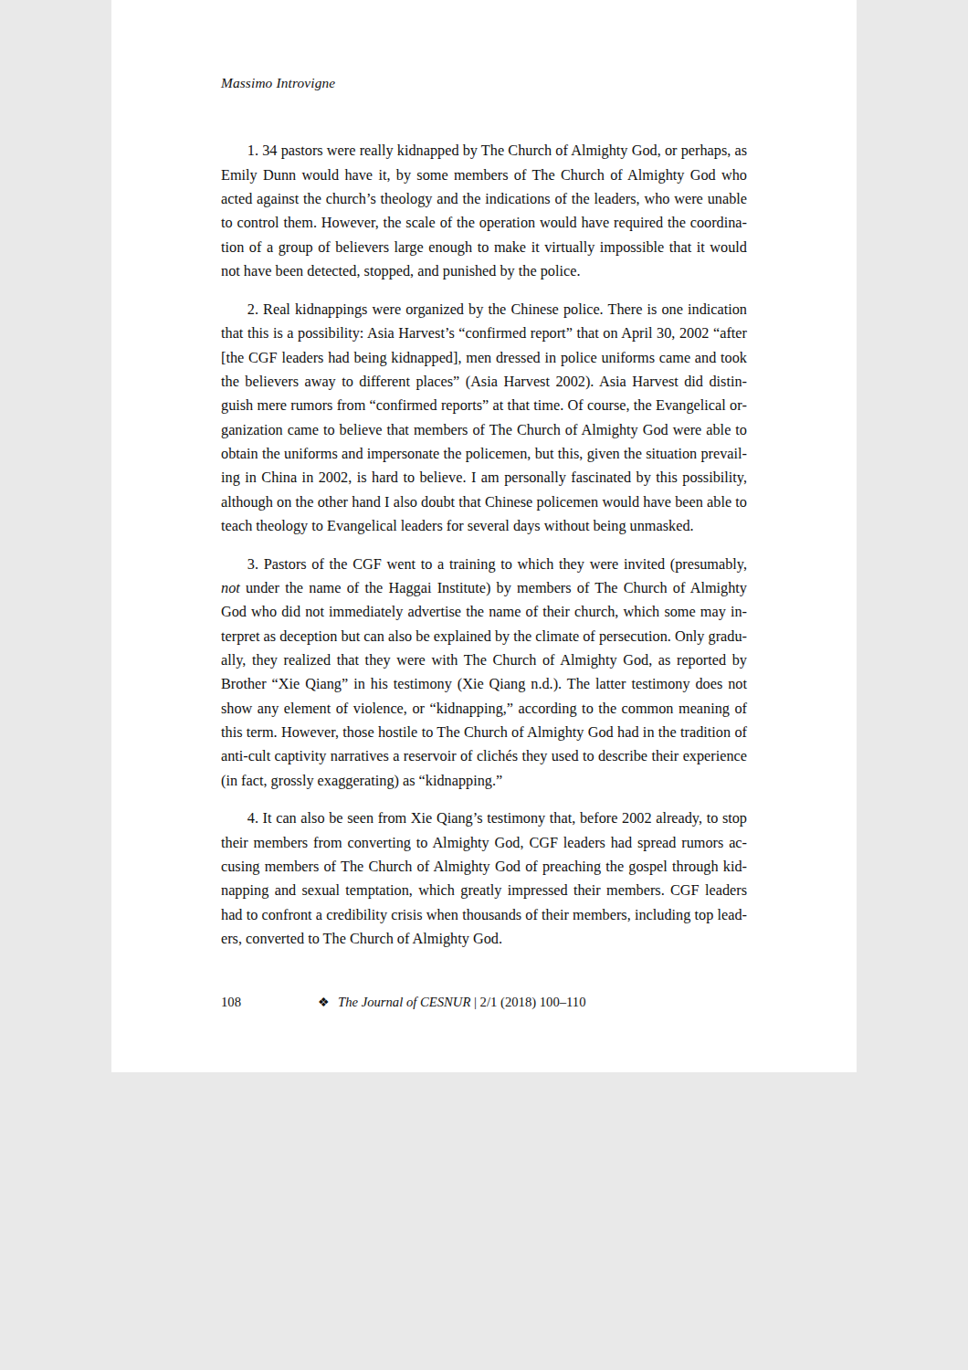Massimo Introvigne
1. 34 pastors were really kidnapped by The Church of Almighty God, or perhaps, as Emily Dunn would have it, by some members of The Church of Almighty God who acted against the church’s theology and the indications of the leaders, who were unable to control them. However, the scale of the operation would have required the coordination of a group of believers large enough to make it virtually impossible that it would not have been detected, stopped, and punished by the police.
2. Real kidnappings were organized by the Chinese police. There is one indication that this is a possibility: Asia Harvest’s “confirmed report” that on April 30, 2002 “after [the CGF leaders had being kidnapped], men dressed in police uniforms came and took the believers away to different places” (Asia Harvest 2002). Asia Harvest did distinguish mere rumors from “confirmed reports” at that time. Of course, the Evangelical organization came to believe that members of The Church of Almighty God were able to obtain the uniforms and impersonate the policemen, but this, given the situation prevailing in China in 2002, is hard to believe. I am personally fascinated by this possibility, although on the other hand I also doubt that Chinese policemen would have been able to teach theology to Evangelical leaders for several days without being unmasked.
3. Pastors of the CGF went to a training to which they were invited (presumably, not under the name of the Haggai Institute) by members of The Church of Almighty God who did not immediately advertise the name of their church, which some may interpret as deception but can also be explained by the climate of persecution. Only gradually, they realized that they were with The Church of Almighty God, as reported by Brother “Xie Qiang” in his testimony (Xie Qiang n.d.). The latter testimony does not show any element of violence, or “kidnapping,” according to the common meaning of this term. However, those hostile to The Church of Almighty God had in the tradition of anti-cult captivity narratives a reservoir of clichés they used to describe their experience (in fact, grossly exaggerating) as “kidnapping.”
4. It can also be seen from Xie Qiang’s testimony that, before 2002 already, to stop their members from converting to Almighty God, CGF leaders had spread rumors accusing members of The Church of Almighty God of preaching the gospel through kidnapping and sexual temptation, which greatly impressed their members. CGF leaders had to confront a credibility crisis when thousands of their members, including top leaders, converted to The Church of Almighty God.
108
❖ The Journal of CESNUR | 2/1 (2018) 100–110